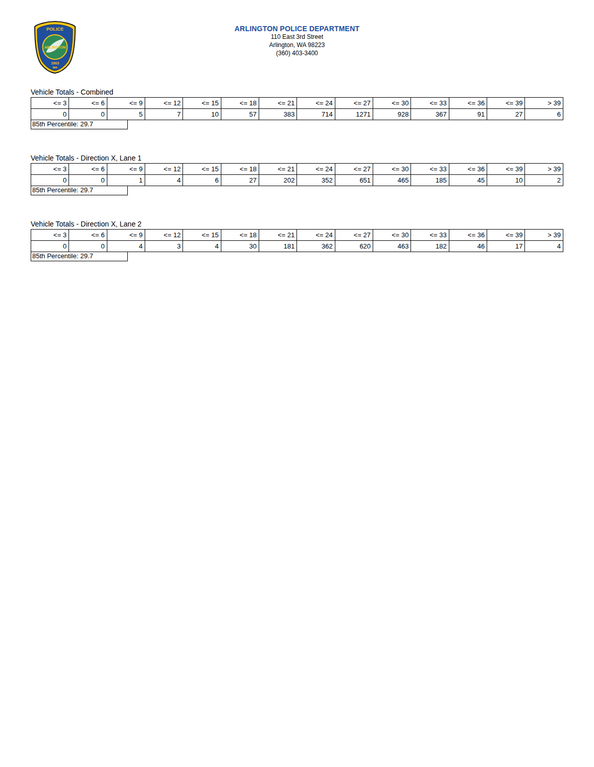POLICE ARLINGTON 1903 WA
ARLINGTON POLICE DEPARTMENT
110 East 3rd Street
Arlington, WA 98223
(360) 403-3400
Vehicle Totals - Combined
| <= 3 | <= 6 | <= 9 | <= 12 | <= 15 | <= 18 | <= 21 | <= 24 | <= 27 | <= 30 | <= 33 | <= 36 | <= 39 | > 39 |
| --- | --- | --- | --- | --- | --- | --- | --- | --- | --- | --- | --- | --- | --- |
| 0 | 0 | 5 | 7 | 10 | 57 | 383 | 714 | 1271 | 928 | 367 | 91 | 27 | 6 |
85th Percentile: 29.7
Vehicle Totals - Direction X, Lane 1
| <= 3 | <= 6 | <= 9 | <= 12 | <= 15 | <= 18 | <= 21 | <= 24 | <= 27 | <= 30 | <= 33 | <= 36 | <= 39 | > 39 |
| --- | --- | --- | --- | --- | --- | --- | --- | --- | --- | --- | --- | --- | --- |
| 0 | 0 | 1 | 4 | 6 | 27 | 202 | 352 | 651 | 465 | 185 | 45 | 10 | 2 |
85th Percentile: 29.7
Vehicle Totals - Direction X, Lane 2
| <= 3 | <= 6 | <= 9 | <= 12 | <= 15 | <= 18 | <= 21 | <= 24 | <= 27 | <= 30 | <= 33 | <= 36 | <= 39 | > 39 |
| --- | --- | --- | --- | --- | --- | --- | --- | --- | --- | --- | --- | --- | --- |
| 0 | 0 | 4 | 3 | 4 | 30 | 181 | 362 | 620 | 463 | 182 | 46 | 17 | 4 |
85th Percentile: 29.7